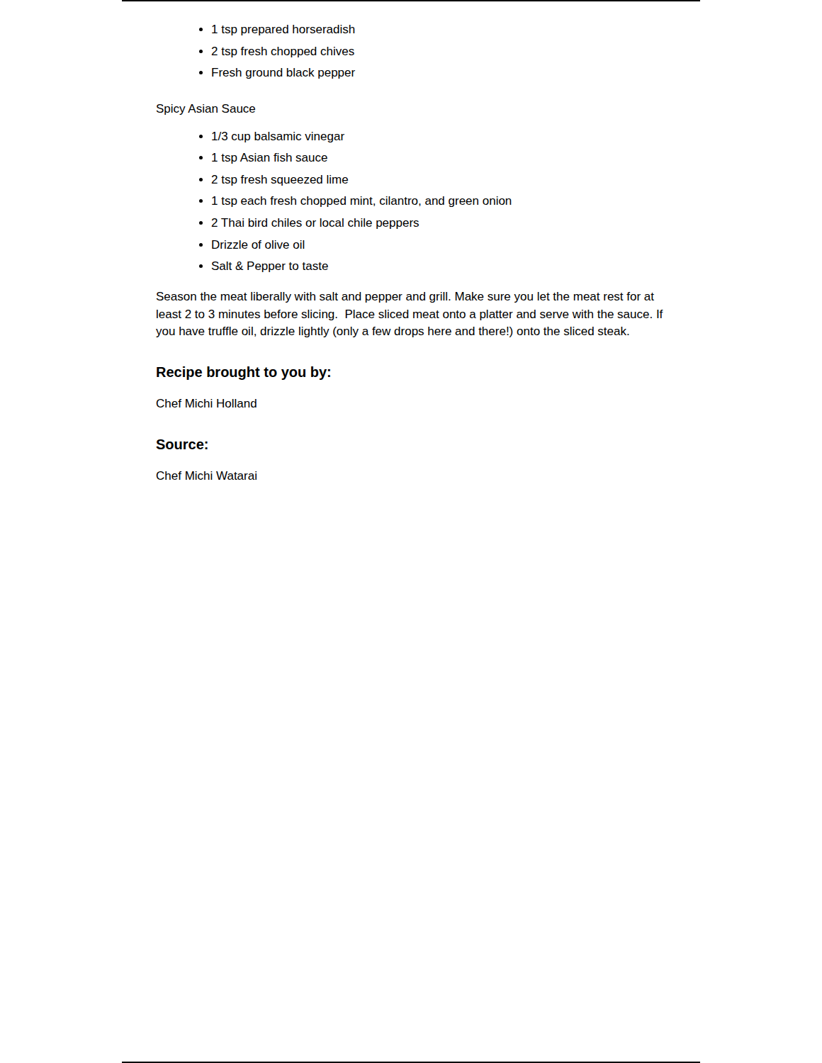1 tsp prepared horseradish
2 tsp fresh chopped chives
Fresh ground black pepper
Spicy Asian Sauce
1/3 cup balsamic vinegar
1 tsp Asian fish sauce
2 tsp fresh squeezed lime
1 tsp each fresh chopped mint, cilantro, and green onion
2 Thai bird chiles or local chile peppers
Drizzle of olive oil
Salt & Pepper to taste
Season the meat liberally with salt and pepper and grill. Make sure you let the meat rest for at least 2 to 3 minutes before slicing. Place sliced meat onto a platter and serve with the sauce. If you have truffle oil, drizzle lightly (only a few drops here and there!) onto the sliced steak.
Recipe brought to you by:
Chef Michi Holland
Source:
Chef Michi Watarai